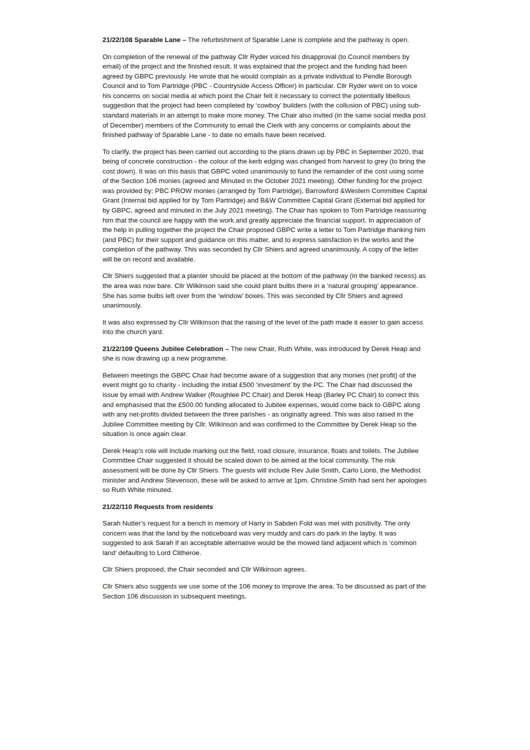21/22/108 Sparable Lane – The refurbishment of Sparable Lane is complete and the pathway is open.
On completion of the renewal of the pathway Cllr Ryder voiced his disapproval (to Council members by email) of the project and the finished result. It was explained that the project and the funding had been agreed by GBPC previously. He wrote that he would complain as a private individual to Pendle Borough Council and to Tom Partridge (PBC - Countryside Access Officer) in particular. Cllr Ryder went on to voice his concerns on social media at which point the Chair felt it necessary to correct the potentially libellous suggestion that the project had been completed by ‘cowboy’ builders (with the collusion of PBC) using sub-standard materials in an attempt to make more money. The Chair also invited (in the same social media post of December) members of the Community to email the Clerk with any concerns or complaints about the finished pathway of Sparable Lane - to date no emails have been received.
To clarify, the project has been carried out according to the plans drawn up by PBC in September 2020, that being of concrete construction - the colour of the kerb edging was changed from harvest to grey (to bring the cost down). It was on this basis that GBPC voted unanimously to fund the remainder of the cost using some of the Section 106 monies (agreed and Minuted in the October 2021 meeting). Other funding for the project was provided by; PBC PROW monies (arranged by Tom Partridge), Barrowford &Western Committee Capital Grant (Internal bid applied for by Tom Partridge) and B&W Committee Capital Grant (External bid applied for by GBPC, agreed and minuted in the July 2021 meeting). The Chair has spoken to Tom Partridge reassuring him that the council are happy with the work and greatly appreciate the financial support. In appreciation of the help in pulling together the project the Chair proposed GBPC write a letter to Tom Partridge thanking him (and PBC) for their support and guidance on this matter, and to express satisfaction in the works and the completion of the pathway. This was seconded by Cllr Shiers and agreed unanimously. A copy of the letter will be on record and available.
Cllr Shiers suggested that a planter should be placed at the bottom of the pathway (in the banked recess) as the area was now bare. Cllr Wilkinson said she could plant bulbs there in a ‘natural grouping’ appearance. She has some bulbs left over from the ‘window’ boxes. This was seconded by Cllr Shiers and agreed unanimously.
It was also expressed by Cllr Wilkinson that the raising of the level of the path made it easier to gain access into the church yard.
21/22/109 Queens Jubilee Celebration – The new Chair, Ruth White, was introduced by Derek Heap and she is now drawing up a new programme.
Between meetings the GBPC Chair had become aware of a suggestion that any monies (net profit) of the event might go to charity - including the initial £500 ‘investment’ by the PC. The Chair had discussed the issue by email with Andrew Walker (Roughlee PC Chair) and Derek Heap (Barley PC Chair) to correct this and emphasised that the £500.00 funding allocated to Jubilee expenses, would come back to GBPC along with any net-profits divided between the three parishes - as originally agreed. This was also raised in the Jubilee Committee meeting by Cllr. Wilkinson and was confirmed to the Committee by Derek Heap so the situation is once again clear.
Derek Heap’s role will include marking out the field, road closure, insurance, floats and toilets. The Jubilee Committee Chair suggested it should be scaled down to be aimed at the local community. The risk assessment will be done by Cllr Shiers. The guests will include Rev Julie Smith, Carlo Lionti, the Methodist minister and Andrew Stevenson, these will be asked to arrive at 1pm. Christine Smith had sent her apologies so Ruth White minuted.
21/22/110 Requests from residents
Sarah Nutter’s request for a bench in memory of Harry in Sabden Fold was met with positivity. The only concern was that the land by the noticeboard was very muddy and cars do park in the layby. It was suggested to ask Sarah if an acceptable alternative would be the mowed land adjacent which is ‘common land’ defaulting to Lord Clitheroe.
Cllr Shiers proposed, the Chair seconded and Cllr Wilkinson agrees.
Cllr Shiers also suggests we use some of the 106 money to improve the area. To be discussed as part of the Section 106 discussion in subsequent meetings.